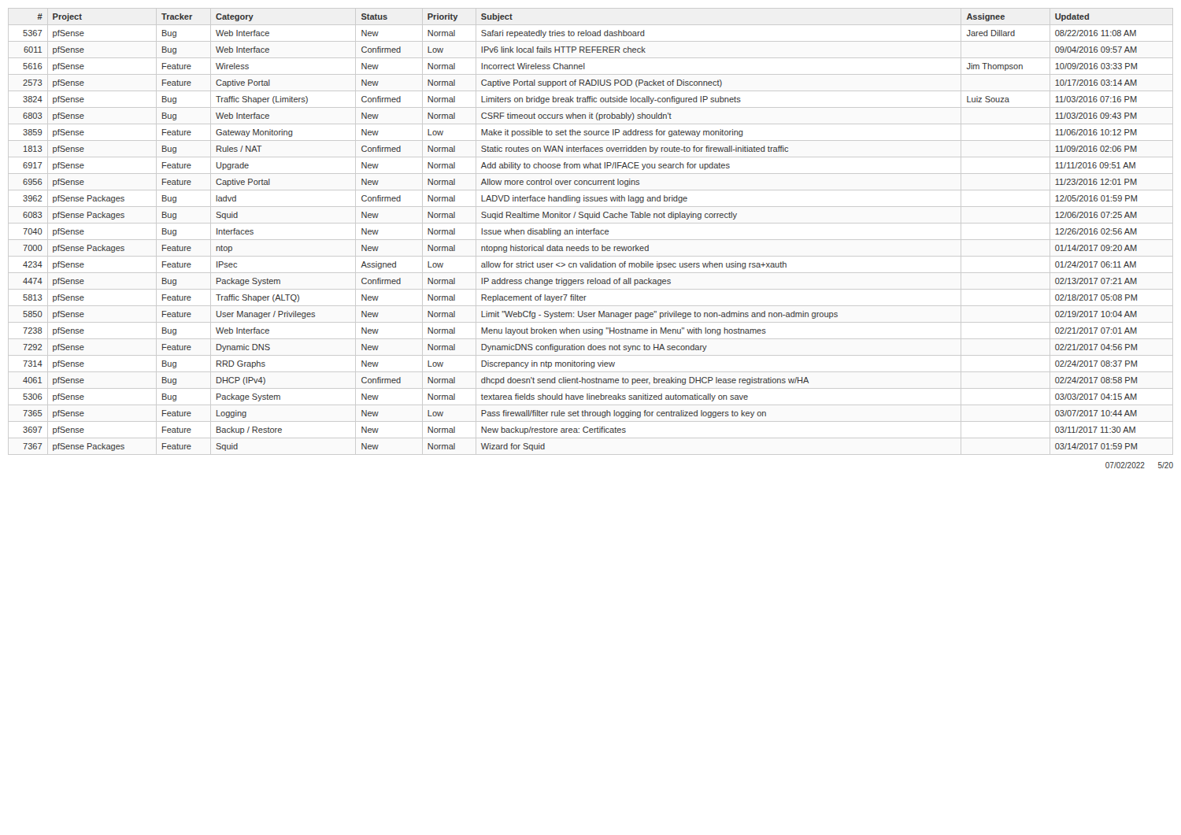| # | Project | Tracker | Category | Status | Priority | Subject | Assignee | Updated |
| --- | --- | --- | --- | --- | --- | --- | --- | --- |
| 5367 | pfSense | Bug | Web Interface | New | Normal | Safari repeatedly tries to reload dashboard | Jared Dillard | 08/22/2016 11:08 AM |
| 6011 | pfSense | Bug | Web Interface | Confirmed | Low | IPv6 link local fails HTTP REFERER check | | 09/04/2016 09:57 AM |
| 5616 | pfSense | Feature | Wireless | New | Normal | Incorrect Wireless Channel | Jim Thompson | 10/09/2016 03:33 PM |
| 2573 | pfSense | Feature | Captive Portal | New | Normal | Captive Portal support of RADIUS POD (Packet of Disconnect) | | 10/17/2016 03:14 AM |
| 3824 | pfSense | Bug | Traffic Shaper (Limiters) | Confirmed | Normal | Limiters on bridge break traffic outside locally-configured IP subnets | Luiz Souza | 11/03/2016 07:16 PM |
| 6803 | pfSense | Bug | Web Interface | New | Normal | CSRF timeout occurs when it (probably) shouldn't | | 11/03/2016 09:43 PM |
| 3859 | pfSense | Feature | Gateway Monitoring | New | Low | Make it possible to set the source IP address for gateway monitoring | | 11/06/2016 10:12 PM |
| 1813 | pfSense | Bug | Rules / NAT | Confirmed | Normal | Static routes on WAN interfaces overridden by route-to for firewall-initiated traffic | | 11/09/2016 02:06 PM |
| 6917 | pfSense | Feature | Upgrade | New | Normal | Add ability to choose from what IP/IFACE you search for updates | | 11/11/2016 09:51 AM |
| 6956 | pfSense | Feature | Captive Portal | New | Normal | Allow more control over concurrent logins | | 11/23/2016 12:01 PM |
| 3962 | pfSense Packages | Bug | ladvd | Confirmed | Normal | LADVD interface handling issues with lagg and bridge | | 12/05/2016 01:59 PM |
| 6083 | pfSense Packages | Bug | Squid | New | Normal | Suqid Realtime Monitor / Squid Cache Table not diplaying correctly | | 12/06/2016 07:25 AM |
| 7040 | pfSense | Bug | Interfaces | New | Normal | Issue when disabling an interface | | 12/26/2016 02:56 AM |
| 7000 | pfSense Packages | Feature | ntop | New | Normal | ntopng historical data needs to be reworked | | 01/14/2017 09:20 AM |
| 4234 | pfSense | Feature | IPsec | Assigned | Low | allow for strict user <> cn validation of mobile ipsec users when using rsa+xauth | | 01/24/2017 06:11 AM |
| 4474 | pfSense | Bug | Package System | Confirmed | Normal | IP address change triggers reload of all packages | | 02/13/2017 07:21 AM |
| 5813 | pfSense | Feature | Traffic Shaper (ALTQ) | New | Normal | Replacement of layer7 filter | | 02/18/2017 05:08 PM |
| 5850 | pfSense | Feature | User Manager / Privileges | New | Normal | Limit "WebCfg - System: User Manager page" privilege to non-admins and non-admin groups | | 02/19/2017 10:04 AM |
| 7238 | pfSense | Bug | Web Interface | New | Normal | Menu layout broken when using "Hostname in Menu" with long hostnames | | 02/21/2017 07:01 AM |
| 7292 | pfSense | Feature | Dynamic DNS | New | Normal | DynamicDNS configuration does not sync to HA secondary | | 02/21/2017 04:56 PM |
| 7314 | pfSense | Bug | RRD Graphs | New | Low | Discrepancy in ntp monitoring view | | 02/24/2017 08:37 PM |
| 4061 | pfSense | Bug | DHCP (IPv4) | Confirmed | Normal | dhcpd doesn't send client-hostname to peer, breaking DHCP lease registrations w/HA | | 02/24/2017 08:58 PM |
| 5306 | pfSense | Bug | Package System | New | Normal | textarea fields should have linebreaks sanitized automatically on save | | 03/03/2017 04:15 AM |
| 7365 | pfSense | Feature | Logging | New | Low | Pass firewall/filter rule set through logging for centralized loggers to key on | | 03/07/2017 10:44 AM |
| 3697 | pfSense | Feature | Backup / Restore | New | Normal | New backup/restore area: Certificates | | 03/11/2017 11:30 AM |
| 7367 | pfSense Packages | Feature | Squid | New | Normal | Wizard for Squid | | 03/14/2017 01:59 PM |
07/02/2022 5/20